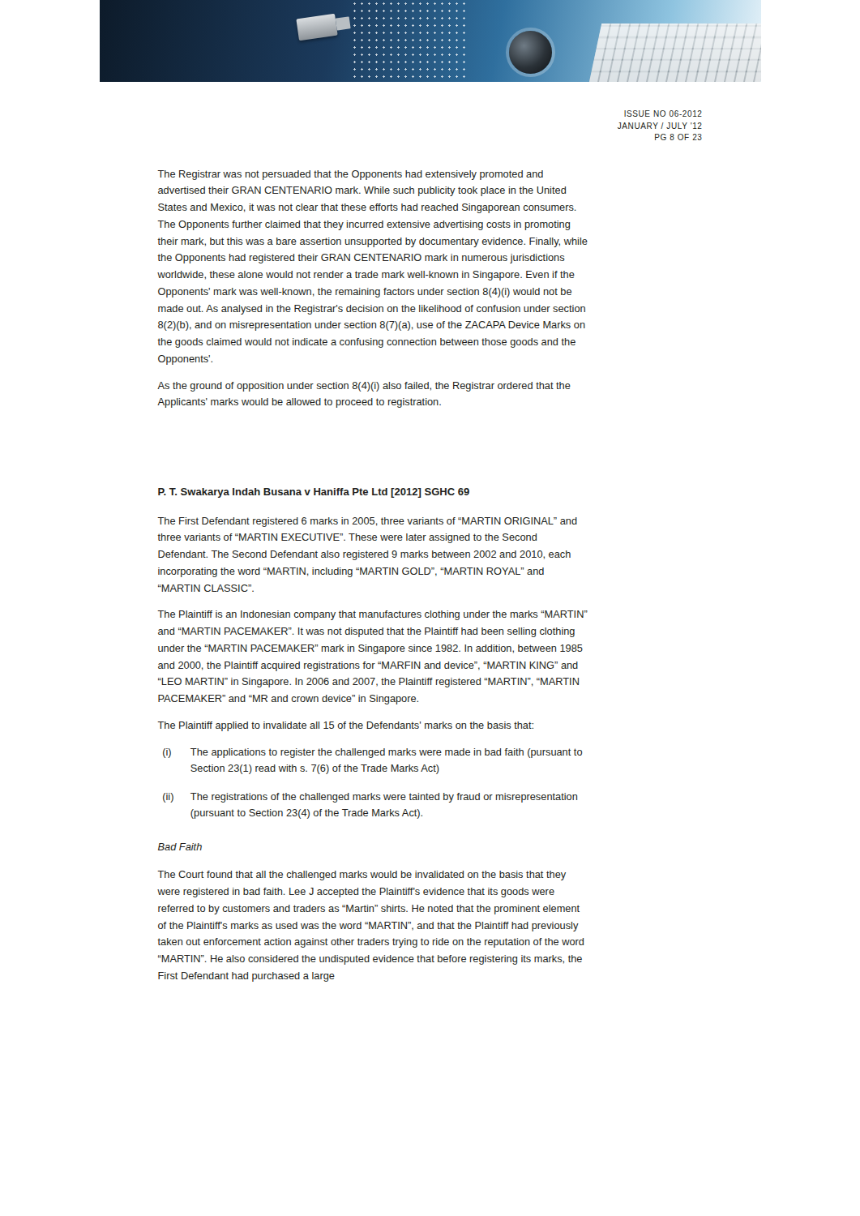ISSUE NO 06-2012
JANUARY / JULY '12
PG 8 OF 23
The Registrar was not persuaded that the Opponents had extensively promoted and advertised their GRAN CENTENARIO mark. While such publicity took place in the United States and Mexico, it was not clear that these efforts had reached Singaporean consumers. The Opponents further claimed that they incurred extensive advertising costs in promoting their mark, but this was a bare assertion unsupported by documentary evidence. Finally, while the Opponents had registered their GRAN CENTENARIO mark in numerous jurisdictions worldwide, these alone would not render a trade mark well-known in Singapore. Even if the Opponents' mark was well-known, the remaining factors under section 8(4)(i) would not be made out. As analysed in the Registrar's decision on the likelihood of confusion under section 8(2)(b), and on misrepresentation under section 8(7)(a), use of the ZACAPA Device Marks on the goods claimed would not indicate a confusing connection between those goods and the Opponents'.
As the ground of opposition under section 8(4)(i) also failed, the Registrar ordered that the Applicants' marks would be allowed to proceed to registration.
P. T. Swakarya Indah Busana v Haniffa Pte Ltd [2012] SGHC 69
The First Defendant registered 6 marks in 2005, three variants of “MARTIN ORIGINAL” and three variants of “MARTIN EXECUTIVE”. These were later assigned to the Second Defendant. The Second Defendant also registered 9 marks between 2002 and 2010, each incorporating the word “MARTIN, including “MARTIN GOLD”, “MARTIN ROYAL” and “MARTIN CLASSIC”.
The Plaintiff is an Indonesian company that manufactures clothing under the marks “MARTIN” and “MARTIN PACEMAKER”. It was not disputed that the Plaintiff had been selling clothing under the “MARTIN PACEMAKER” mark in Singapore since 1982. In addition, between 1985 and 2000, the Plaintiff acquired registrations for “MARFIN and device”, “MARTIN KING” and “LEO MARTIN” in Singapore. In 2006 and 2007, the Plaintiff registered “MARTIN”, “MARTIN PACEMAKER” and “MR and crown device” in Singapore.
The Plaintiff applied to invalidate all 15 of the Defendants' marks on the basis that:
The applications to register the challenged marks were made in bad faith (pursuant to Section 23(1) read with s. 7(6) of the Trade Marks Act)
The registrations of the challenged marks were tainted by fraud or misrepresentation (pursuant to Section 23(4) of the Trade Marks Act).
Bad Faith
The Court found that all the challenged marks would be invalidated on the basis that they were registered in bad faith. Lee J accepted the Plaintiff's evidence that its goods were referred to by customers and traders as “Martin” shirts. He noted that the prominent element of the Plaintiff's marks as used was the word “MARTIN”, and that the Plaintiff had previously taken out enforcement action against other traders trying to ride on the reputation of the word “MARTIN”. He also considered the undisputed evidence that before registering its marks, the First Defendant had purchased a large